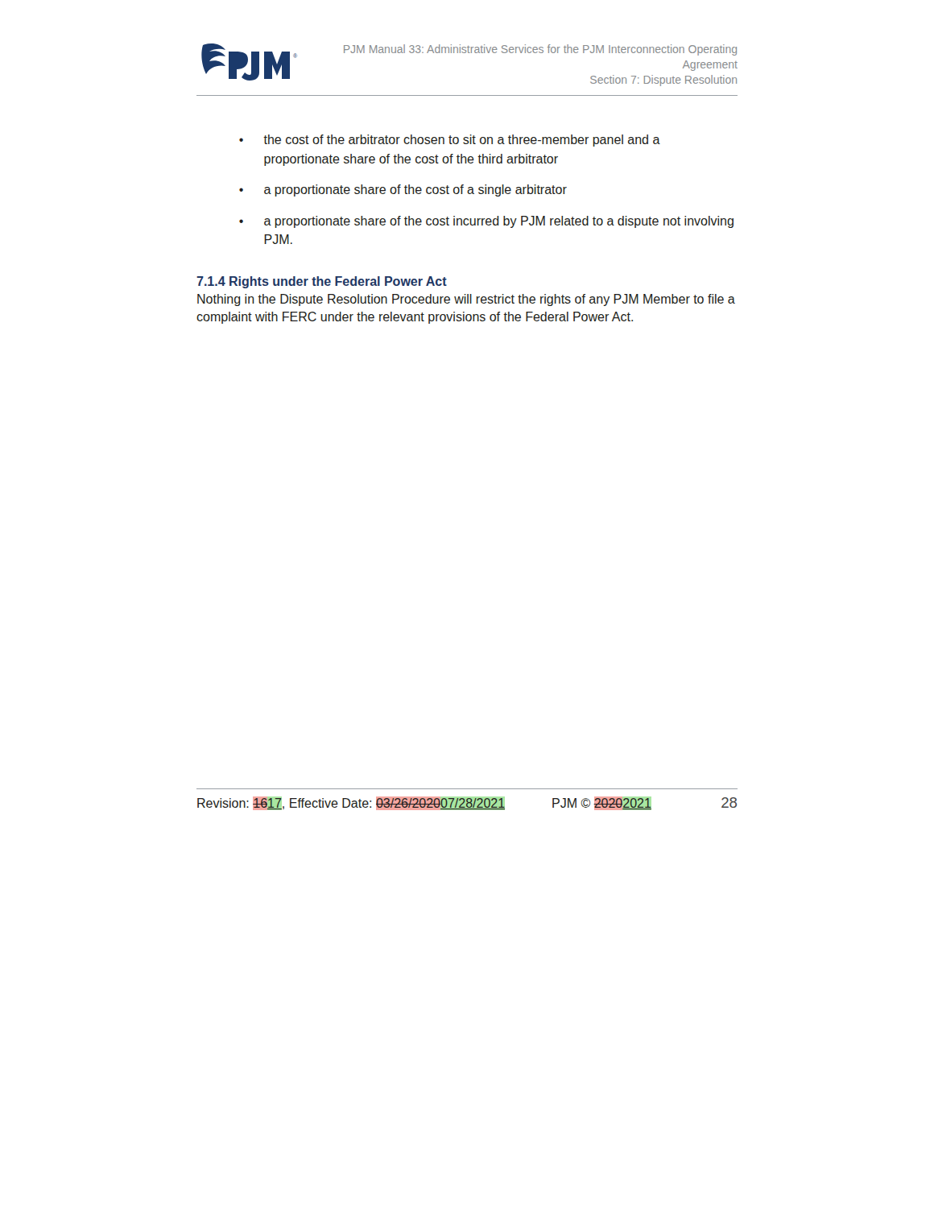®
PJM Manual 33: Administrative Services for the PJM Interconnection Operating
Agreement
Section 7: Dispute Resolution
the cost of the arbitrator chosen to sit on a three-member panel and a proportionate share of the cost of the third arbitrator
a proportionate share of the cost of a single arbitrator
a proportionate share of the cost incurred by PJM related to a dispute not involving PJM.
7.1.4 Rights under the Federal Power Act
Nothing in the Dispute Resolution Procedure will restrict the rights of any PJM Member to file a complaint with FERC under the relevant provisions of the Federal Power Act.
Revision: 1617, Effective Date: 03/26/202007/28/2021
PJM © 20202021
28